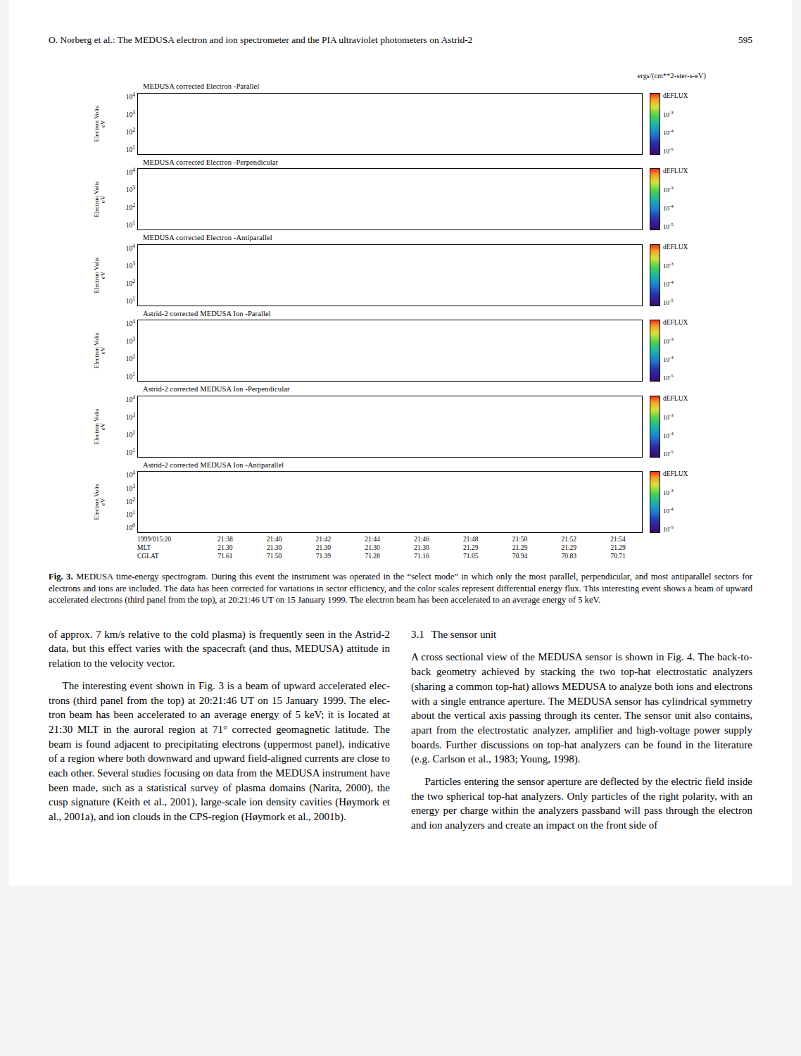O. Norberg et al.: The MEDUSA electron and ion spectrometer and the PIA ultraviolet photometers on Astrid-2
595
ergs/(cm**2-ster-s-eV)
MEDUSA corrected Electron -Parallel
Electron Volts
eV
104
103
102
101
dEFLUX
10-3
10-4
10-5
MEDUSA corrected Electron -Perpendicular
Electron Volts
eV
104
103
102
101
dEFLUX
10-3
10-4
10-5
MEDUSA corrected Electron -Antiparallel
Electron Volts
eV
104
103
102
101
dEFLUX
10-3
10-4
10-5
Astrid-2 corrected MEDUSA Ion -Parallel
Electron Volts
eV
104
103
102
101
dEFLUX
10-3
10-4
10-5
Astrid-2 corrected MEDUSA Ion -Perpendicular
Electron Volts
eV
104
103
102
101
dEFLUX
10-3
10-4
10-5
Astrid-2 corrected MEDUSA Ion -Antiparallel
Electron Volts
eV
104
103
102
101
100
dEFLUX
10-3
10-4
10-5
| 1999/015:20 | 21:38 | 21:40 | 21:42 | 21:44 | 21:46 | 21:48 | 21:50 | 21:52 | 21:54 |
| MLT | 21.30 | 21.30 | 21.30 | 21.30 | 21.30 | 21.29 | 21.29 | 21.29 | 21.29 |
| CGLAT | 71.61 | 71.50 | 71.39 | 71.28 | 71.16 | 71.05 | 70.94 | 70.83 | 70.71 |
Fig. 3. MEDUSA time-energy spectrogram. During this event the instrument was operated in the “select mode” in which only the most parallel, perpendicular, and most antiparallel sectors for electrons and ions are included. The data has been corrected for variations in sector efficiency, and the color scales represent differential energy flux. This interesting event shows a beam of upward accelerated electrons (third panel from the top), at 20:21:46 UT on 15 January 1999. The electron beam has been accelerated to an average energy of 5 keV.
of approx. 7 km/s relative to the cold plasma) is frequently seen in the Astrid-2 data, but this effect varies with the spacecraft (and thus, MEDUSA) attitude in relation to the velocity vector.
The interesting event shown in Fig. 3 is a beam of upward accelerated electrons (third panel from the top) at 20:21:46 UT on 15 January 1999. The electron beam has been accelerated to an average energy of 5 keV; it is located at 21:30 MLT in the auroral region at 71° corrected geomagnetic latitude. The beam is found adjacent to precipitating electrons (uppermost panel), indicative of a region where both downward and upward field-aligned currents are close to each other. Several studies focusing on data from the MEDUSA instrument have been made, such as a statistical survey of plasma domains (Narita, 2000), the cusp signature (Keith et al., 2001), large-scale ion density cavities (Høymork et al., 2001a), and ion clouds in the CPS-region (Høymork et al., 2001b).
3.1 The sensor unit
A cross sectional view of the MEDUSA sensor is shown in Fig. 4. The back-to-back geometry achieved by stacking the two top-hat electrostatic analyzers (sharing a common top-hat) allows MEDUSA to analyze both ions and electrons with a single entrance aperture. The MEDUSA sensor has cylindrical symmetry about the vertical axis passing through its center. The sensor unit also contains, apart from the electrostatic analyzer, amplifier and high-voltage power supply boards. Further discussions on top-hat analyzers can be found in the literature (e.g. Carlson et al., 1983; Young, 1998).
Particles entering the sensor aperture are deflected by the electric field inside the two spherical top-hat analyzers. Only particles of the right polarity, with an energy per charge within the analyzers passband will pass through the electron and ion analyzers and create an impact on the front side of